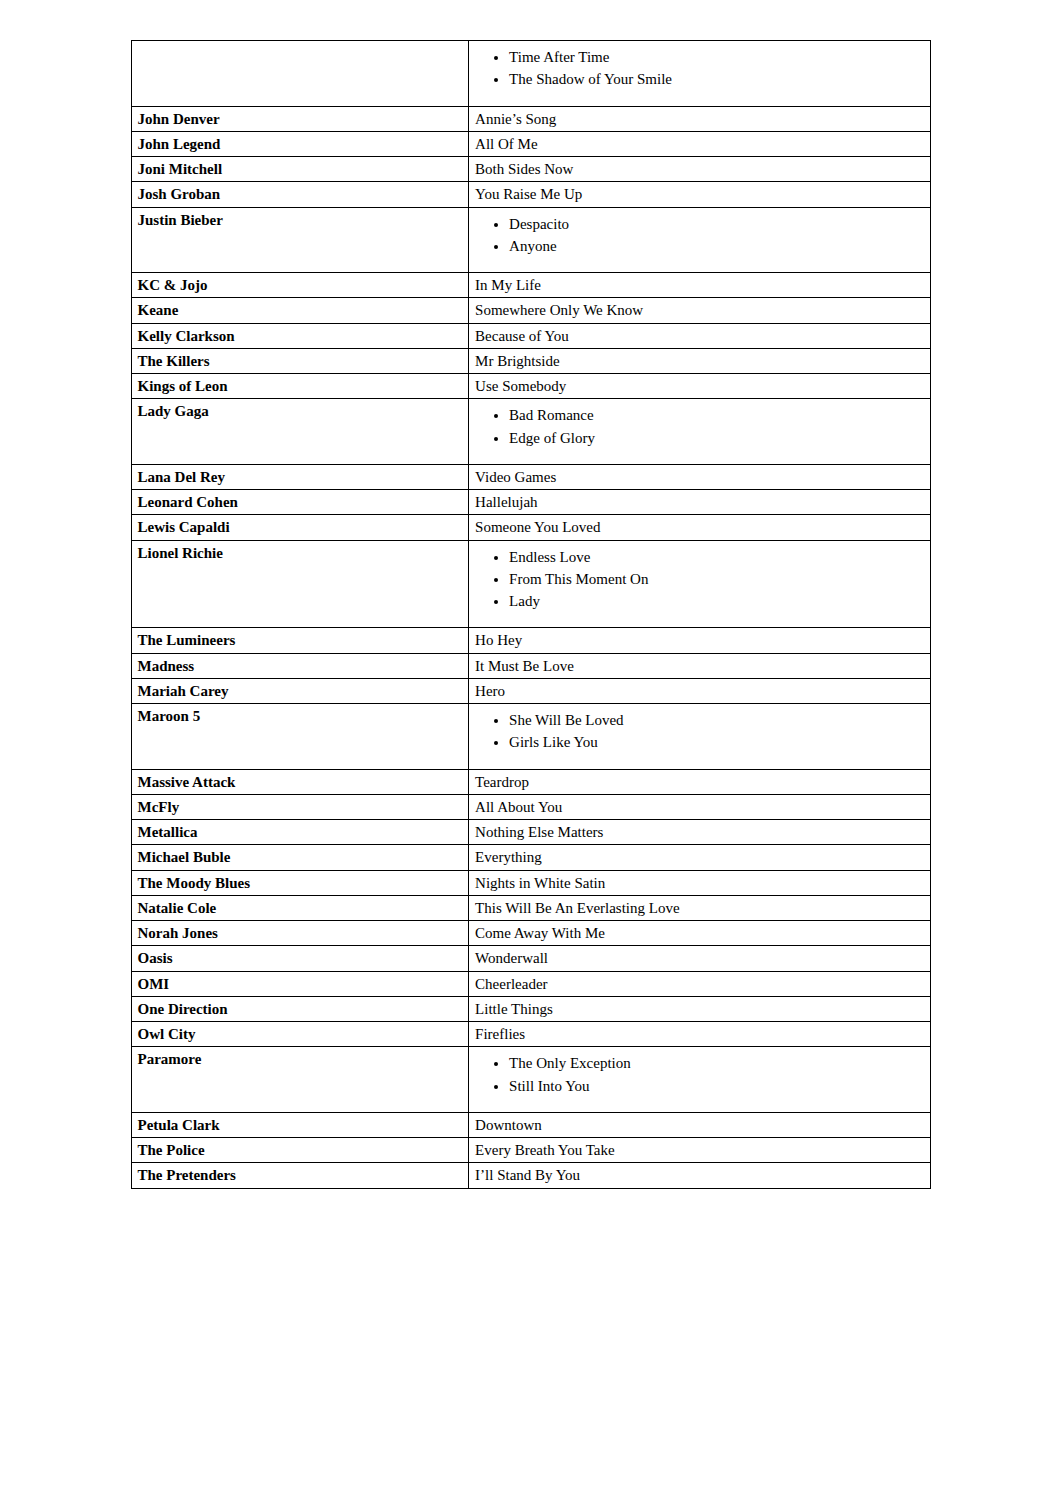| | Time After Time The Shadow of Your Smile |
| John Denver | Annie’s Song |
| John Legend | All Of Me |
| Joni Mitchell | Both Sides Now |
| Josh Groban | You Raise Me Up |
| Justin Bieber | Despacito Anyone |
| KC & Jojo | In My Life |
| Keane | Somewhere Only We Know |
| Kelly Clarkson | Because of You |
| The Killers | Mr Brightside |
| Kings of Leon | Use Somebody |
| Lady Gaga | Bad Romance Edge of Glory |
| Lana Del Rey | Video Games |
| Leonard Cohen | Hallelujah |
| Lewis Capaldi | Someone You Loved |
| Lionel Richie | Endless Love From This Moment On Lady |
| The Lumineers | Ho Hey |
| Madness | It Must Be Love |
| Mariah Carey | Hero |
| Maroon 5 | She Will Be Loved Girls Like You |
| Massive Attack | Teardrop |
| McFly | All About You |
| Metallica | Nothing Else Matters |
| Michael Buble | Everything |
| The Moody Blues | Nights in White Satin |
| Natalie Cole | This Will Be An Everlasting Love |
| Norah Jones | Come Away With Me |
| Oasis | Wonderwall |
| OMI | Cheerleader |
| One Direction | Little Things |
| Owl City | Fireflies |
| Paramore | The Only Exception Still Into You |
| Petula Clark | Downtown |
| The Police | Every Breath You Take |
| The Pretenders | I’ll Stand By You |